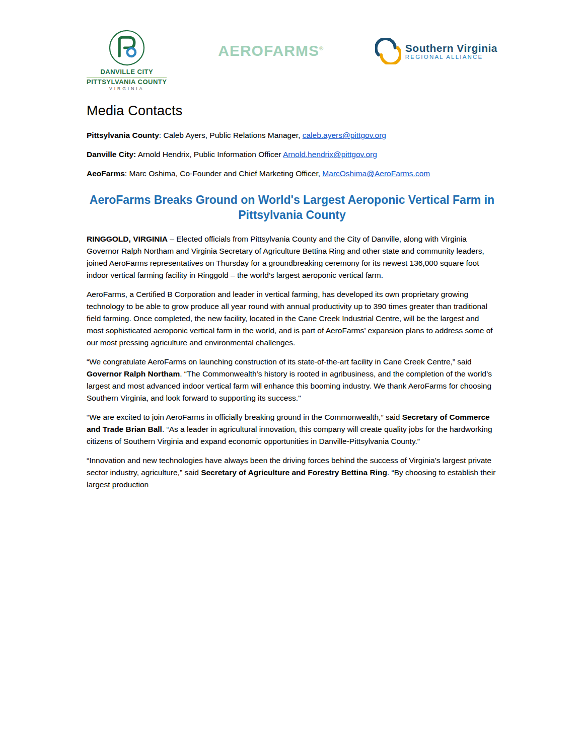DANVILLE CITY
PITTSYLVANIA COUNTY
VIRGINIA
AEROFARMS®
Southern Virginia
Regional Alliance
Media Contacts
Pittsylvania County: Caleb Ayers, Public Relations Manager, caleb.ayers@pittgov.org
Danville City: Arnold Hendrix, Public Information Officer Arnold.hendrix@pittgov.org
AeoFarms: Marc Oshima, Co-Founder and Chief Marketing Officer, MarcOshima@AeroFarms.com
AeroFarms Breaks Ground on World's Largest Aeroponic Vertical Farm in Pittsylvania County
RINGGOLD, VIRGINIA – Elected officials from Pittsylvania County and the City of Danville, along with Virginia Governor Ralph Northam and Virginia Secretary of Agriculture Bettina Ring and other state and community leaders, joined AeroFarms representatives on Thursday for a groundbreaking ceremony for its newest 136,000 square foot indoor vertical farming facility in Ringgold – the world’s largest aeroponic vertical farm.
AeroFarms, a Certified B Corporation and leader in vertical farming, has developed its own proprietary growing technology to be able to grow produce all year round with annual productivity up to 390 times greater than traditional field farming. Once completed, the new facility, located in the Cane Creek Industrial Centre, will be the largest and most sophisticated aeroponic vertical farm in the world, and is part of AeroFarms’ expansion plans to address some of our most pressing agriculture and environmental challenges.
“We congratulate AeroFarms on launching construction of its state-of-the-art facility in Cane Creek Centre,” said Governor Ralph Northam. “The Commonwealth’s history is rooted in agribusiness, and the completion of the world’s largest and most advanced indoor vertical farm will enhance this booming industry. We thank AeroFarms for choosing Southern Virginia, and look forward to supporting its success."
“We are excited to join AeroFarms in officially breaking ground in the Commonwealth,” said Secretary of Commerce and Trade Brian Ball. “As a leader in agricultural innovation, this company will create quality jobs for the hardworking citizens of Southern Virginia and expand economic opportunities in Danville-Pittsylvania County.”
“Innovation and new technologies have always been the driving forces behind the success of Virginia’s largest private sector industry, agriculture,” said Secretary of Agriculture and Forestry Bettina Ring. “By choosing to establish their largest production